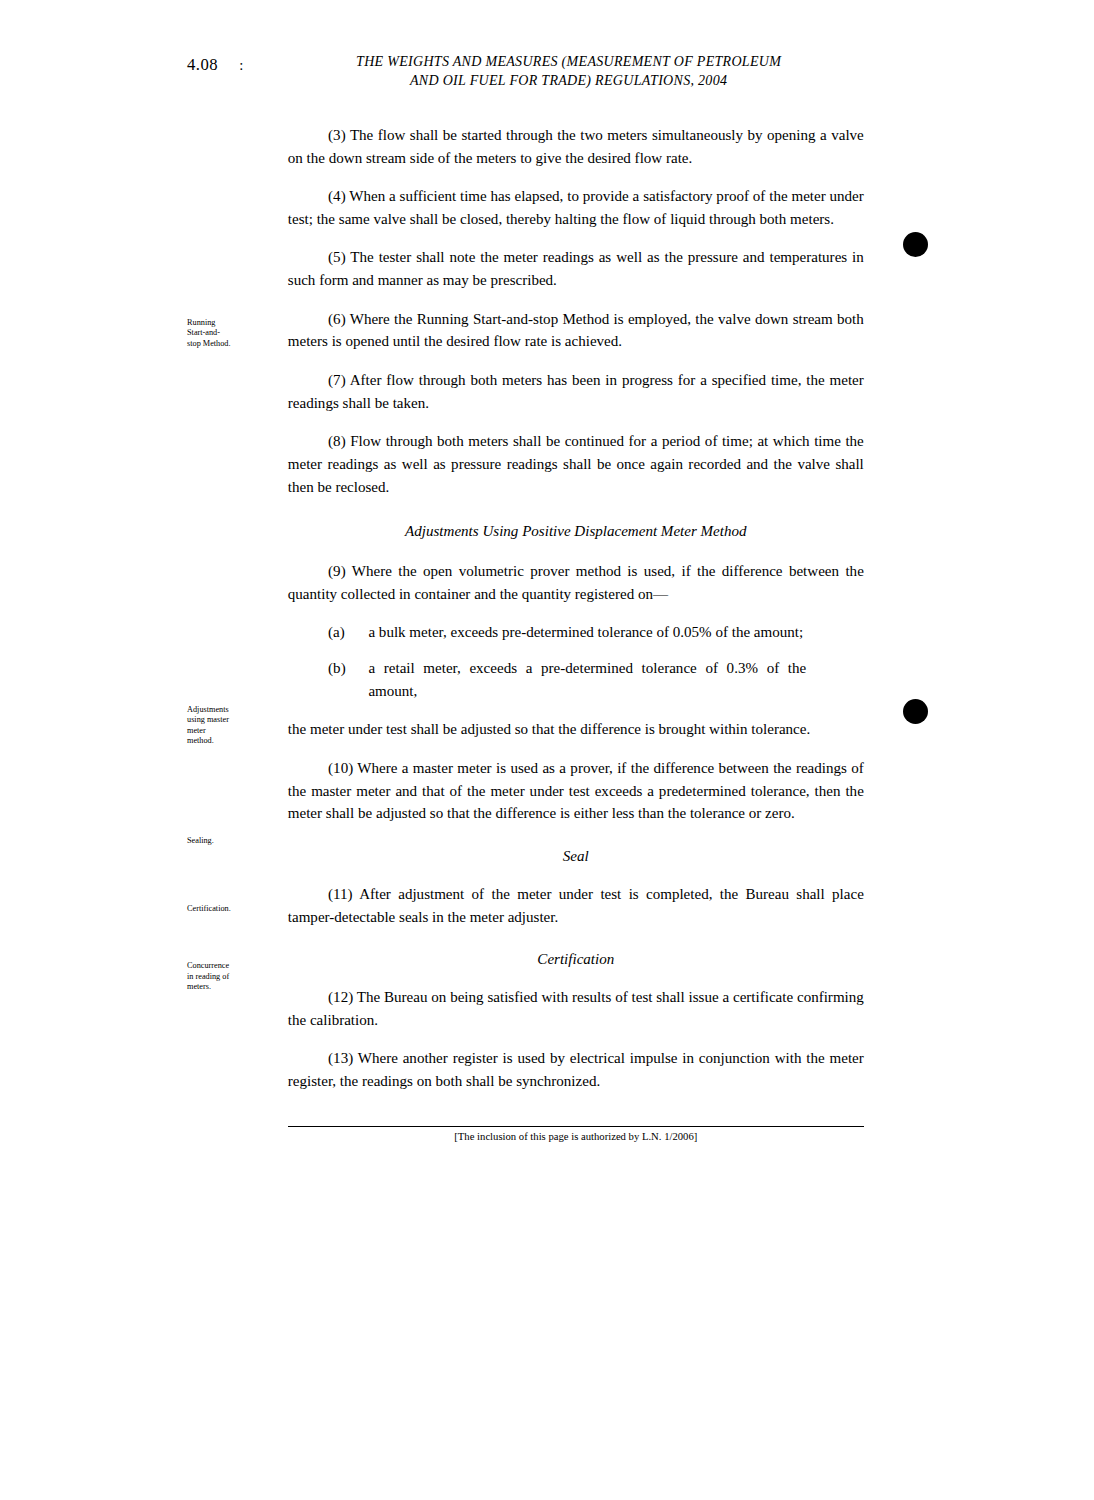4.08:
THE WEIGHTS AND MEASURES (MEASUREMENT OF PETROLEUM
AND OIL FUEL FOR TRADE) REGULATIONS, 2004
Running
Start-and-
stop Method.
Adjustments
using master
meter
method.
Sealing.
Certification.
Concurrence
in reading of
meters.
(3) The flow shall be started through the two meters simultaneously by opening a valve on the down stream side of the meters to give the desired flow rate.
(4) When a sufficient time has elapsed, to provide a satisfactory proof of the meter under test; the same valve shall be closed, thereby halting the flow of liquid through both meters.
(5) The tester shall note the meter readings as well as the pressure and temperatures in such form and manner as may be prescribed.
(6) Where the Running Start-and-stop Method is employed, the valve down stream both meters is opened until the desired flow rate is achieved.
(7) After flow through both meters has been in progress for a specified time, the meter readings shall be taken.
(8) Flow through both meters shall be continued for a period of time; at which time the meter readings as well as pressure readings shall be once again recorded and the valve shall then be reclosed.
Adjustments Using Positive Displacement Meter Method
(9) Where the open volumetric prover method is used, if the difference between the quantity collected in container and the quantity registered on—
(a) a bulk meter, exceeds pre-determined tolerance of 0.05% of the amount;
(b) a retail meter, exceeds a pre-determined tolerance of 0.3% of the amount,
the meter under test shall be adjusted so that the difference is brought within tolerance.
(10) Where a master meter is used as a prover, if the difference between the readings of the master meter and that of the meter under test exceeds a predetermined tolerance, then the meter shall be adjusted so that the difference is either less than the tolerance or zero.
Seal
(11) After adjustment of the meter under test is completed, the Bureau shall place tamper-detectable seals in the meter adjuster.
Certification
(12) The Bureau on being satisfied with results of test shall issue a certificate confirming the calibration.
(13) Where another register is used by electrical impulse in conjunction with the meter register, the readings on both shall be synchronized.
[The inclusion of this page is authorized by L.N. 1/2006]